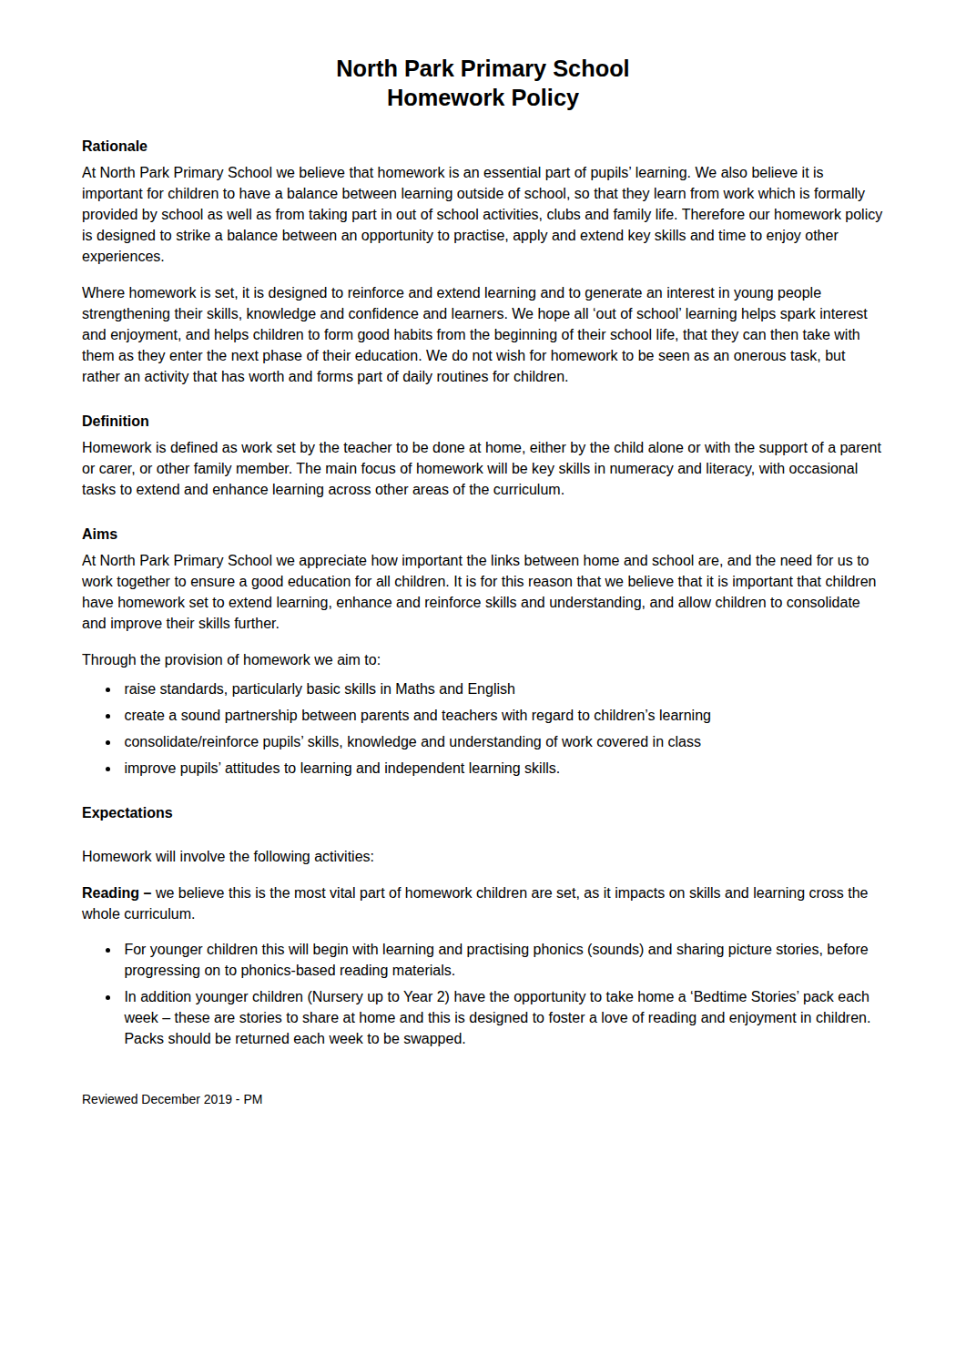North Park Primary SchoolHomework Policy
Rationale
At North Park Primary School we believe that homework is an essential part of pupils’ learning. We also believe it is important for children to have a balance between learning outside of school, so that they learn from work which is formally provided by school as well as from taking part in out of school activities, clubs and family life. Therefore our homework policy is designed to strike a balance between an opportunity to practise, apply and extend key skills and time to enjoy other experiences.
Where homework is set, it is designed to reinforce and extend learning and to generate an interest in young people strengthening their skills, knowledge and confidence and learners. We hope all ‘out of school’ learning helps spark interest and enjoyment, and helps children to form good habits from the beginning of their school life, that they can then take with them as they enter the next phase of their education. We do not wish for homework to be seen as an onerous task, but rather an activity that has worth and forms part of daily routines for children.
Definition
Homework is defined as work set by the teacher to be done at home, either by the child alone or with the support of a parent or carer, or other family member. The main focus of homework will be key skills in numeracy and literacy, with occasional tasks to extend and enhance learning across other areas of the curriculum.
Aims
At North Park Primary School we appreciate how important the links between home and school are, and the need for us to work together to ensure a good education for all children. It is for this reason that we believe that it is important that children have homework set to extend learning, enhance and reinforce skills and understanding, and allow children to consolidate and improve their skills further.
Through the provision of homework we aim to:
raise standards, particularly basic skills in Maths and English
create a sound partnership between parents and teachers with regard to children’s learning
consolidate/reinforce pupils’ skills, knowledge and understanding of work covered in class
improve pupils’ attitudes to learning and independent learning skills.
Expectations
Homework will involve the following activities:
Reading – we believe this is the most vital part of homework children are set, as it impacts on skills and learning cross the whole curriculum.
For younger children this will begin with learning and practising phonics (sounds) and sharing picture stories, before progressing on to phonics-based reading materials.
In addition younger children (Nursery up to Year 2) have the opportunity to take home a ‘Bedtime Stories’ pack each week – these are stories to share at home and this is designed to foster a love of reading and enjoyment in children. Packs should be returned each week to be swapped.
Reviewed December 2019 - PM